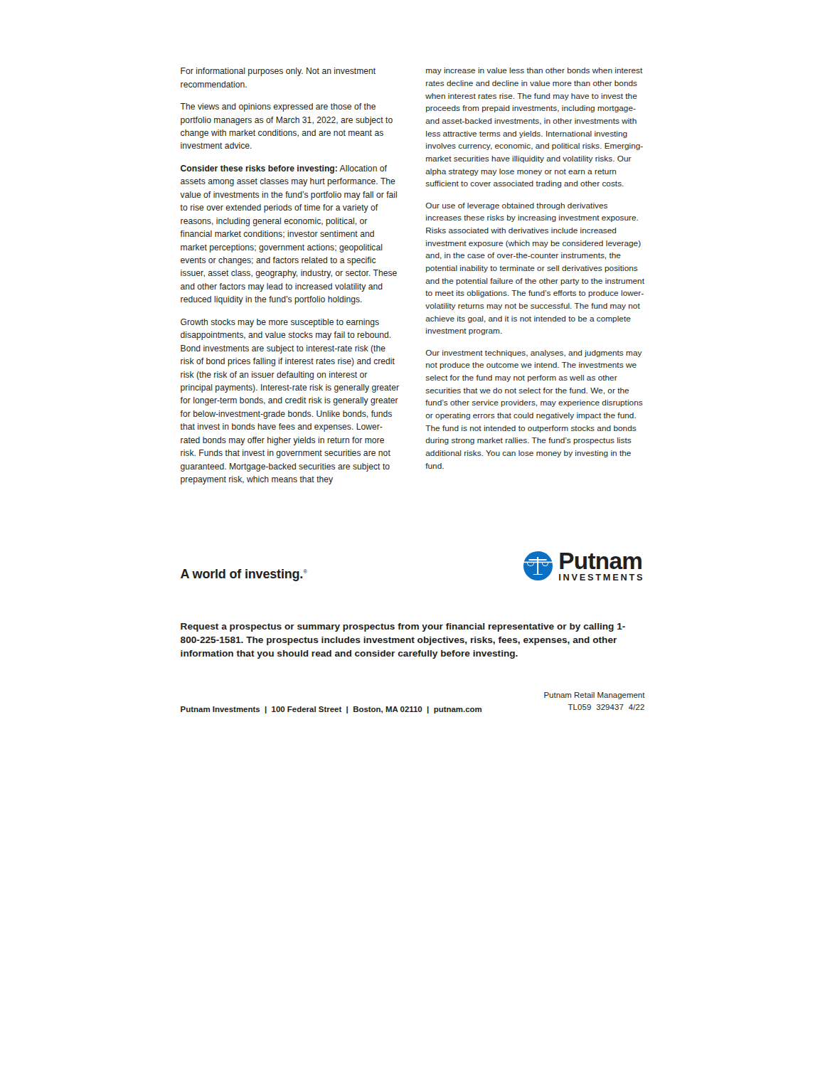For informational purposes only. Not an investment recommendation.
The views and opinions expressed are those of the portfolio managers as of March 31, 2022, are subject to change with market conditions, and are not meant as investment advice.
Consider these risks before investing: Allocation of assets among asset classes may hurt performance. The value of investments in the fund’s portfolio may fall or fail to rise over extended periods of time for a variety of reasons, including general economic, political, or financial market conditions; investor sentiment and market perceptions; government actions; geopolitical events or changes; and factors related to a specific issuer, asset class, geography, industry, or sector. These and other factors may lead to increased volatility and reduced liquidity in the fund’s portfolio holdings.
Growth stocks may be more susceptible to earnings disappointments, and value stocks may fail to rebound. Bond investments are subject to interest-rate risk (the risk of bond prices falling if interest rates rise) and credit risk (the risk of an issuer defaulting on interest or principal payments). Interest-rate risk is generally greater for longer-term bonds, and credit risk is generally greater for below-investment-grade bonds. Unlike bonds, funds that invest in bonds have fees and expenses. Lower-rated bonds may offer higher yields in return for more risk. Funds that invest in government securities are not guaranteed. Mortgage-backed securities are subject to prepayment risk, which means that they
may increase in value less than other bonds when interest rates decline and decline in value more than other bonds when interest rates rise. The fund may have to invest the proceeds from prepaid investments, including mortgage- and asset-backed investments, in other investments with less attractive terms and yields. International investing involves currency, economic, and political risks. Emerging-market securities have illiquidity and volatility risks. Our alpha strategy may lose money or not earn a return sufficient to cover associated trading and other costs.
Our use of leverage obtained through derivatives increases these risks by increasing investment exposure. Risks associated with derivatives include increased investment exposure (which may be considered leverage) and, in the case of over-the-counter instruments, the potential inability to terminate or sell derivatives positions and the potential failure of the other party to the instrument to meet its obligations. The fund’s efforts to produce lower-volatility returns may not be successful. The fund may not achieve its goal, and it is not intended to be a complete investment program.
Our investment techniques, analyses, and judgments may not produce the outcome we intend. The investments we select for the fund may not perform as well as other securities that we do not select for the fund. We, or the fund’s other service providers, may experience disruptions or operating errors that could negatively impact the fund. The fund is not intended to outperform stocks and bonds during strong market rallies. The fund’s prospectus lists additional risks. You can lose money by investing in the fund.
A world of investing.®
Putnam INVESTMENTS
Request a prospectus or summary prospectus from your financial representative or by calling 1-800-225-1581. The prospectus includes investment objectives, risks, fees, expenses, and other information that you should read and consider carefully before investing.
Putnam Investments | 100 Federal Street | Boston, MA 02110 | putnam.com
Putnam Retail Management
TL059 329437 4/22